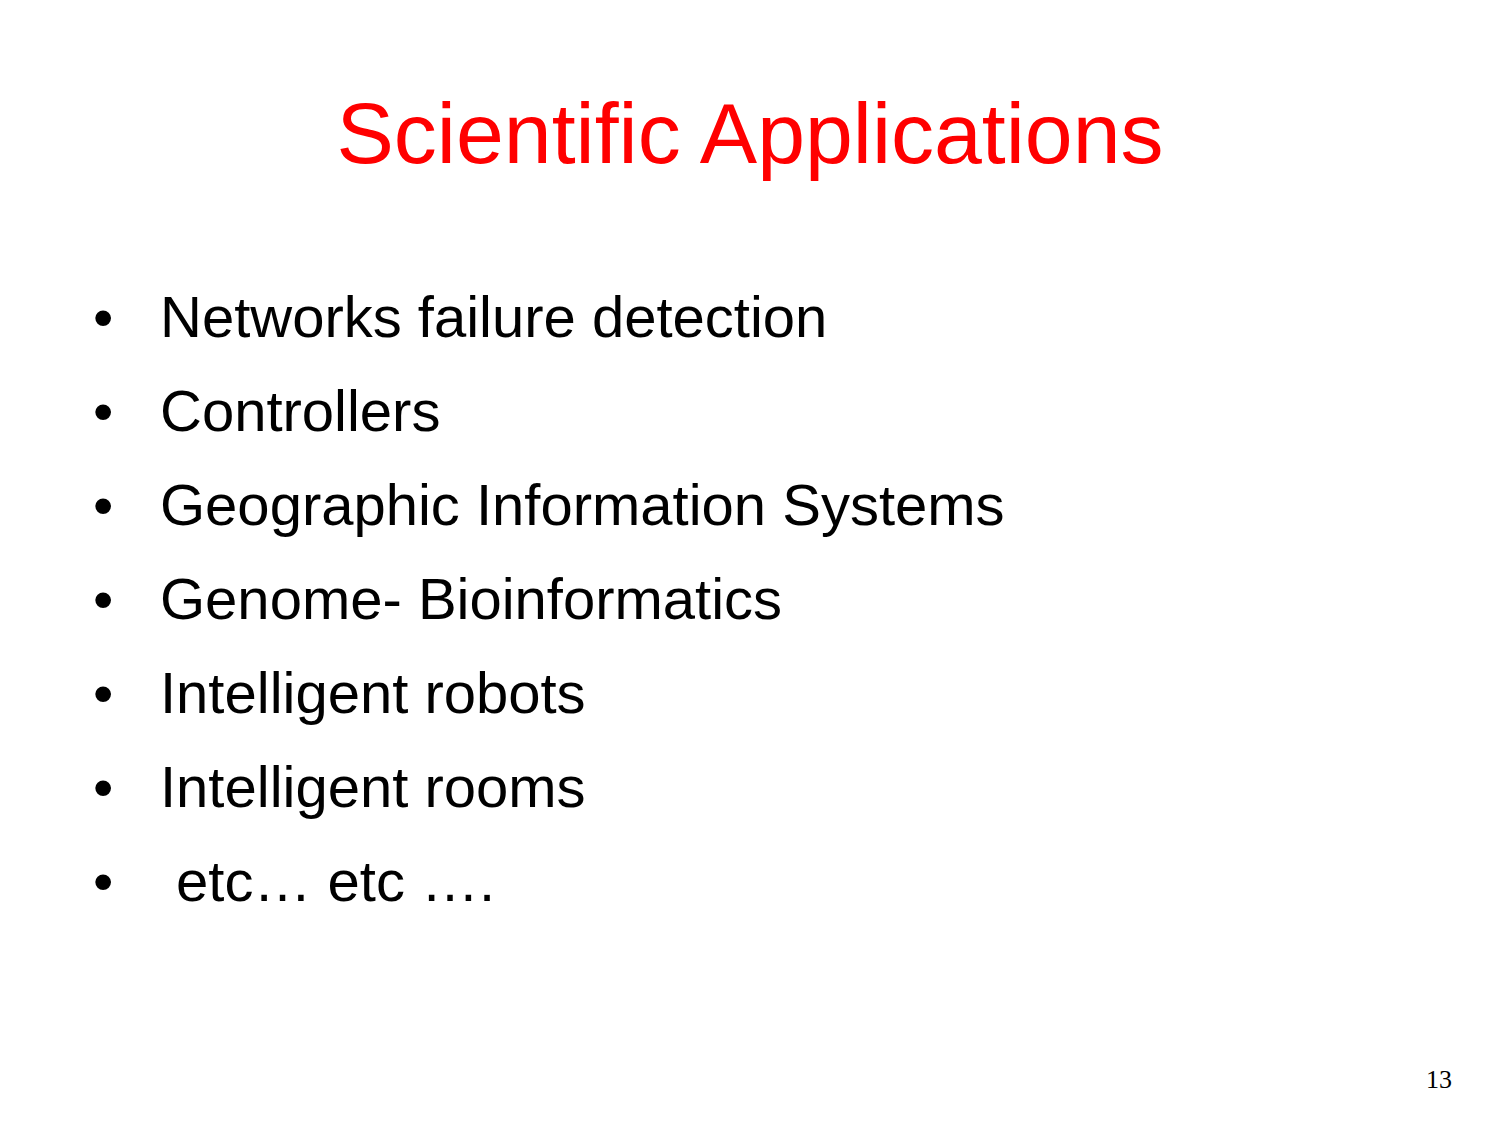Scientific Applications
Networks failure detection
Controllers
Geographic Information Systems
Genome- Bioinformatics
Intelligent robots
Intelligent rooms
etc… etc ….
13